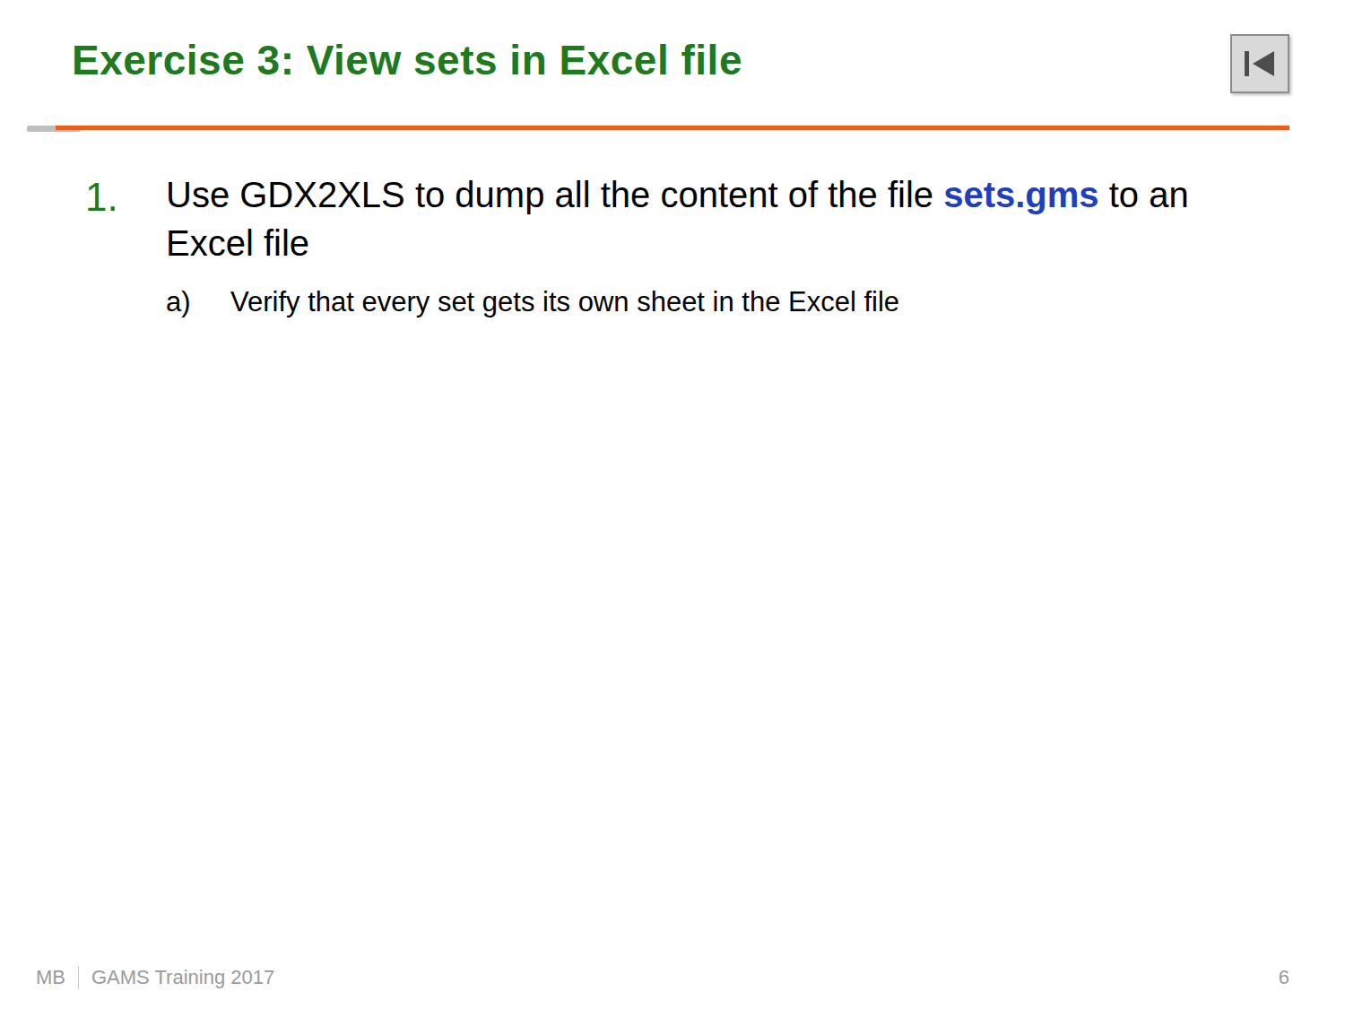Exercise 3: View sets in Excel file
1. Use GDX2XLS to dump all the content of the file sets.gms to an Excel file
a) Verify that every set gets its own sheet in the Excel file
MB GAMS Training 2017
6